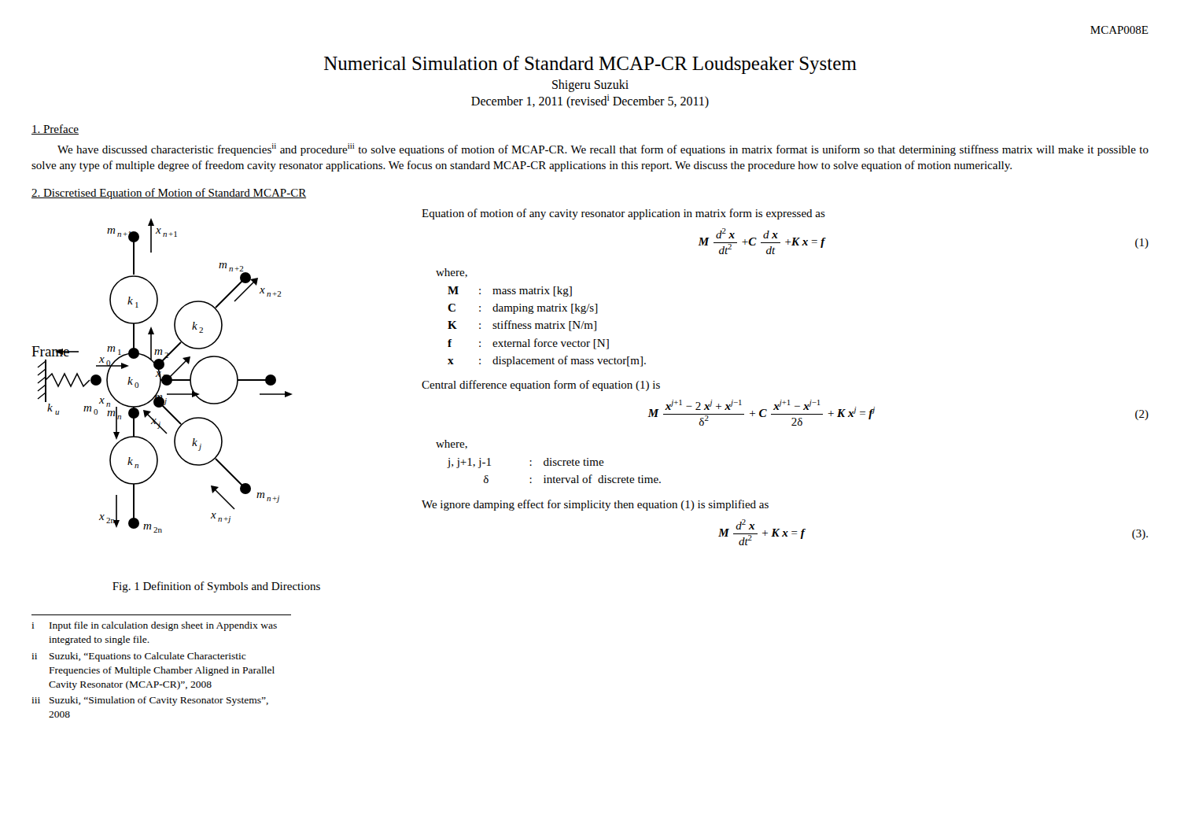MCAP008E
Numerical Simulation of Standard MCAP-CR Loudspeaker System
Shigeru Suzuki
December 1, 2011 (revisedi December 5, 2011)
1. Preface
We have discussed characteristic frequenciesii and procedureiii to solve equations of motion of MCAP-CR. We recall that form of equations in matrix format is uniform so that determining stiffness matrix will make it possible to solve any type of multiple degree of freedom cavity resonator applications. We focus on standard MCAP-CR applications in this report. We discuss the procedure how to solve equation of motion numerically.
2. Discretised Equation of Motion of Standard MCAP-CR
Frame k u m 0 x 0 k 0 k 1 k 2 k j k n m 1 m 2 x 2 m j x j m n x n x 2n m 2n m n +1 x n +1 m n +2 x n +2 m n +j x n +j
Fig. 1 Definition of Symbols and Directions
Equation of motion of any cavity resonator application in matrix form is expressed as
M d2 x dt2 +C d x dt +K x = f
(1)
where,
| M | : | mass matrix [kg] |
| C | : | damping matrix [kg/s] |
| K | : | stiffness matrix [N/m] |
| f | : | external force vector [N] |
| x | : | displacement of mass vector[m]. |
Central difference equation form of equation (1) is
M xj+1 − 2 xj + xj−1 δ2 + C xj+1 − xj−12δ + K xj = fj
(2)
where,
| j, j+1, j-1 | : | discrete time |
| δ | : | interval of discrete time. |
We ignore damping effect for simplicity then equation (1) is simplified as
M d2 x dt2 + K x = f
(3).
iInput file in calculation design sheet in Appendix was integrated to single file.
ii Suzuki, “Equations to Calculate Characteristic Frequencies of Multiple Chamber Aligned in Parallel Cavity Resonator (MCAP-CR)”, 2008
iii Suzuki, “Simulation of Cavity Resonator Systems”, 2008